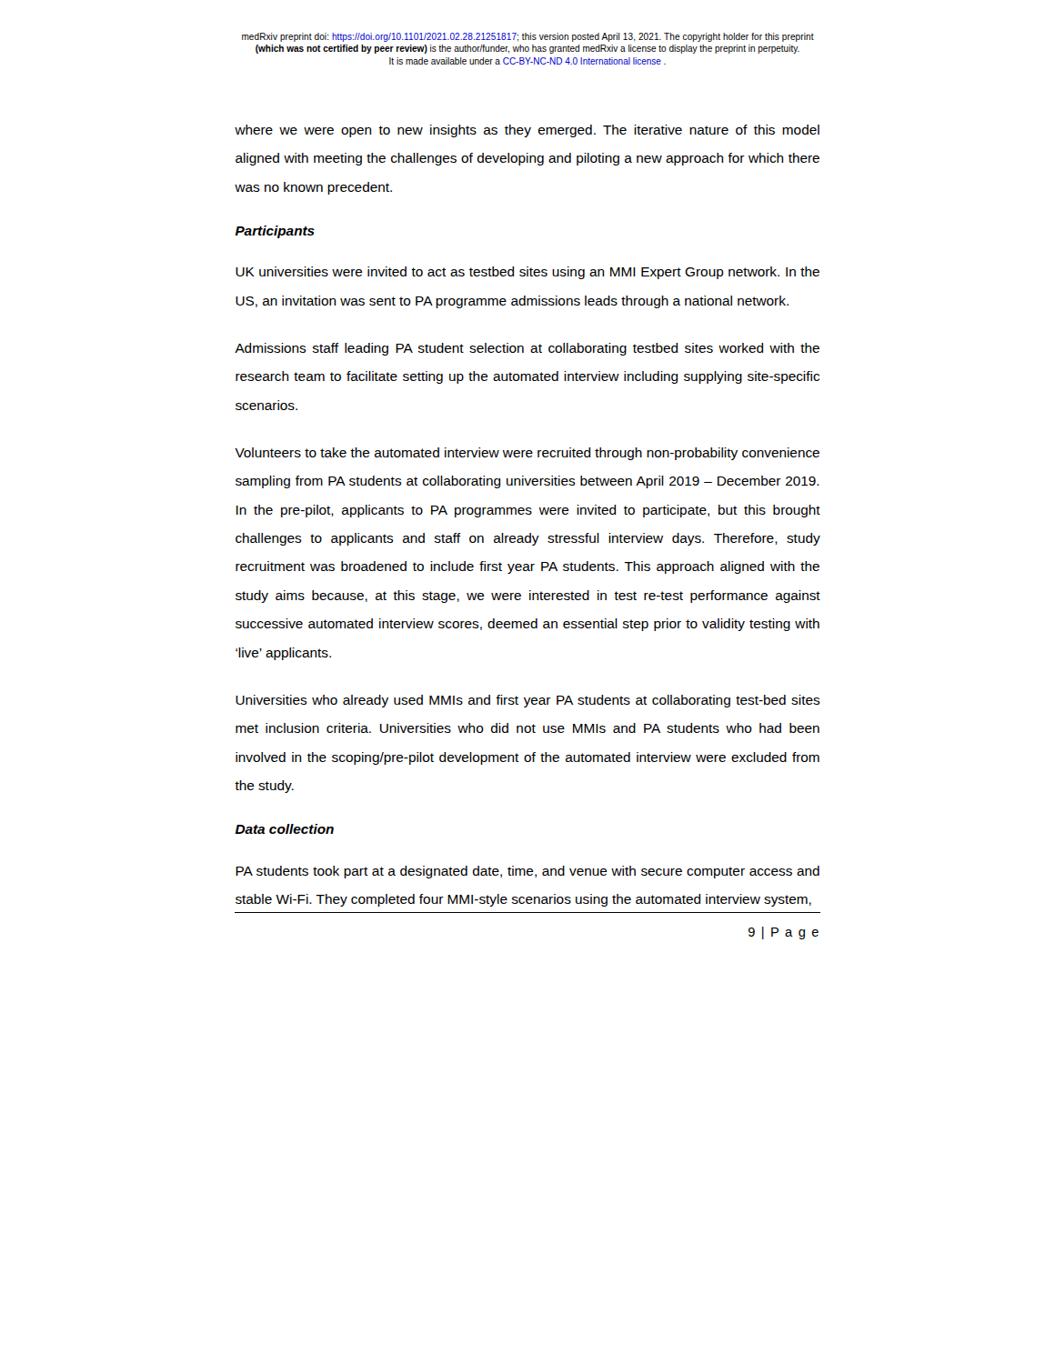medRxiv preprint doi: https://doi.org/10.1101/2021.02.28.21251817; this version posted April 13, 2021. The copyright holder for this preprint
(which was not certified by peer review) is the author/funder, who has granted medRxiv a license to display the preprint in perpetuity.
It is made available under a CC-BY-NC-ND 4.0 International license .
where we were open to new insights as they emerged. The iterative nature of this model aligned with meeting the challenges of developing and piloting a new approach for which there was no known precedent.
Participants
UK universities were invited to act as testbed sites using an MMI Expert Group network. In the US, an invitation was sent to PA programme admissions leads through a national network.
Admissions staff leading PA student selection at collaborating testbed sites worked with the research team to facilitate setting up the automated interview including supplying site-specific scenarios.
Volunteers to take the automated interview were recruited through non-probability convenience sampling from PA students at collaborating universities between April 2019 – December 2019. In the pre-pilot, applicants to PA programmes were invited to participate, but this brought challenges to applicants and staff on already stressful interview days. Therefore, study recruitment was broadened to include first year PA students. This approach aligned with the study aims because, at this stage, we were interested in test re-test performance against successive automated interview scores, deemed an essential step prior to validity testing with ‘live’ applicants.
Universities who already used MMIs and first year PA students at collaborating test-bed sites met inclusion criteria. Universities who did not use MMIs and PA students who had been involved in the scoping/pre-pilot development of the automated interview were excluded from the study.
Data collection
PA students took part at a designated date, time, and venue with secure computer access and stable Wi-Fi. They completed four MMI-style scenarios using the automated interview system,
9 | P a g e